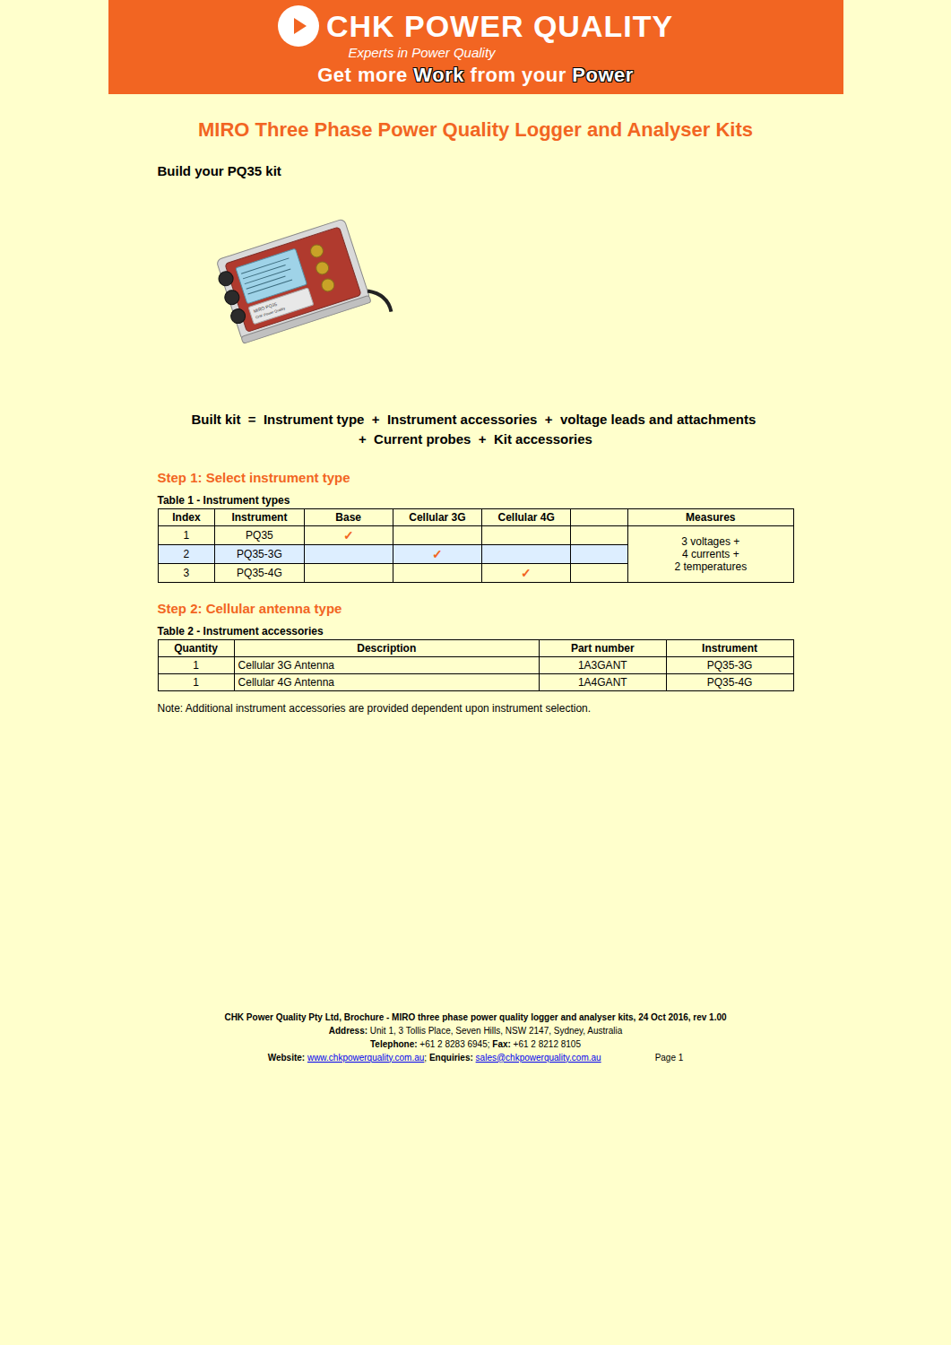CHK POWER QUALITY
Experts in Power Quality
Get more Work from your Power
MIRO Three Phase Power Quality Logger and Analyser Kits
Build your PQ35 kit
MIRO PQ35 CHK Power Quality
Built kit = Instrument type + Instrument accessories + voltage leads and attachments + Current probes + Kit accessories
Step 1: Select instrument type
Table 1 - Instrument types
| Index | Instrument | Base | Cellular 3G | Cellular 4G | | Measures |
| --- | --- | --- | --- | --- | --- | --- |
| 1 | PQ35 | ✓ | | | | 3 voltages + 4 currents + 2 temperatures |
| 2 | PQ35-3G | | ✓ | | |
| 3 | PQ35-4G | | | ✓ | |
Step 2: Cellular antenna type
Table 2 - Instrument accessories
| Quantity | Description | Part number | Instrument |
| --- | --- | --- | --- |
| 1 | Cellular 3G Antenna | 1A3GANT | PQ35-3G |
| 1 | Cellular 4G Antenna | 1A4GANT | PQ35-4G |
Note: Additional instrument accessories are provided dependent upon instrument selection.
CHK Power Quality Pty Ltd, Brochure - MIRO three phase power quality logger and analyser kits, 24 Oct 2016, rev 1.00
Address: Unit 1, 3 Tollis Place, Seven Hills, NSW 2147, Sydney, Australia
Telephone: +61 2 8283 6945; Fax: +61 2 8212 8105
Website: www.chkpowerquality.com.au; Enquiries: sales@chkpowerquality.com.au Page 1